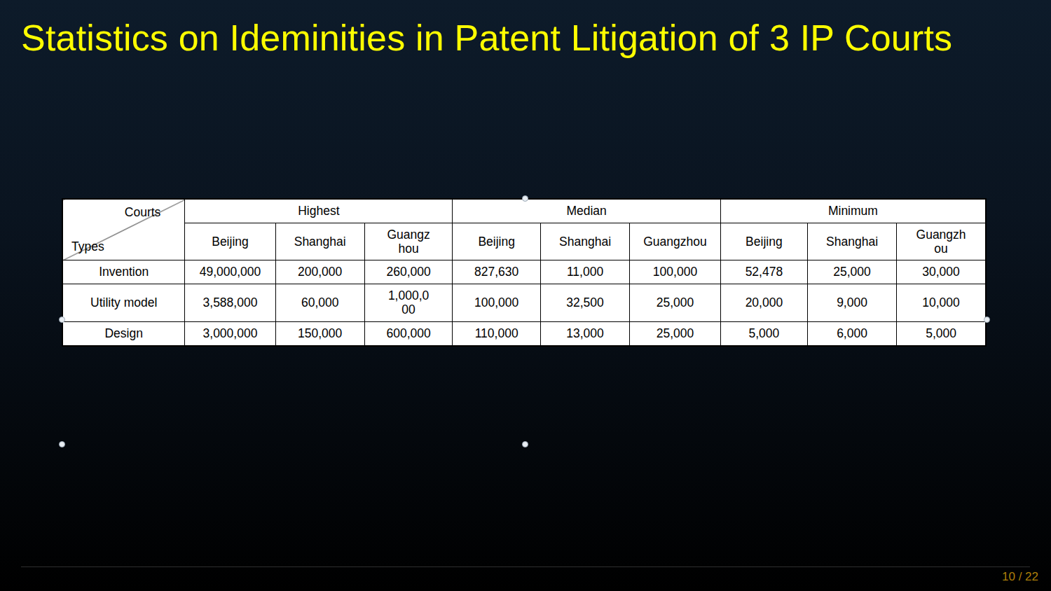Statistics on Ideminities in Patent Litigation of 3 IP Courts
| Courts Types | Highest | Median | Minimum |
| --- | --- | --- | --- |
| Beijing | Shanghai | Guangz hou | Beijing | Shanghai | Guangzhou | Beijing | Shanghai | Guangzh ou |
| Invention | 49,000,000 | 200,000 | 260,000 | 827,630 | 11,000 | 100,000 | 52,478 | 25,000 | 30,000 |
| Utility model | 3,588,000 | 60,000 | 1,000,0 00 | 100,000 | 32,500 | 25,000 | 20,000 | 9,000 | 10,000 |
| Design | 3,000,000 | 150,000 | 600,000 | 110,000 | 13,000 | 25,000 | 5,000 | 6,000 | 5,000 |
10 / 22